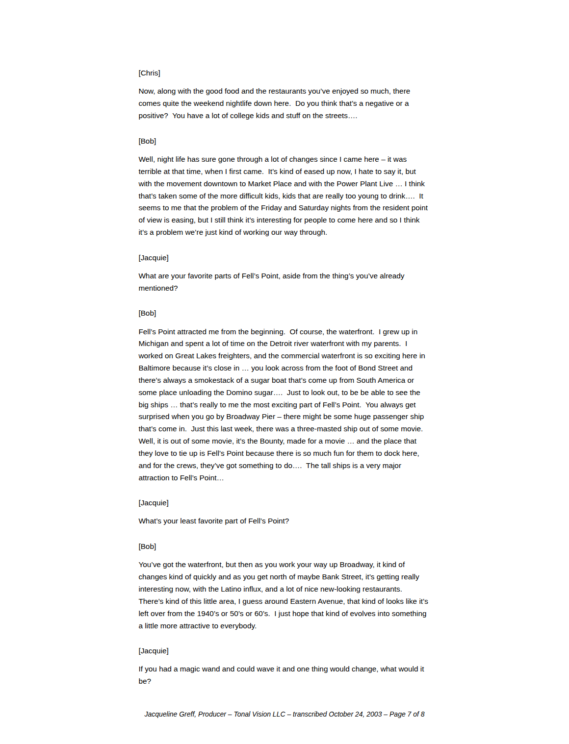[Chris]
Now, along with the good food and the restaurants you’ve enjoyed so much, there comes quite the weekend nightlife down here. Do you think that’s a negative or a positive? You have a lot of college kids and stuff on the streets….
[Bob]
Well, night life has sure gone through a lot of changes since I came here – it was terrible at that time, when I first came. It’s kind of eased up now, I hate to say it, but with the movement downtown to Market Place and with the Power Plant Live … I think that’s taken some of the more difficult kids, kids that are really too young to drink…. It seems to me that the problem of the Friday and Saturday nights from the resident point of view is easing, but I still think it’s interesting for people to come here and so I think it’s a problem we’re just kind of working our way through.
[Jacquie]
What are your favorite parts of Fell’s Point, aside from the thing’s you’ve already mentioned?
[Bob]
Fell’s Point attracted me from the beginning. Of course, the waterfront. I grew up in Michigan and spent a lot of time on the Detroit river waterfront with my parents. I worked on Great Lakes freighters, and the commercial waterfront is so exciting here in Baltimore because it’s close in … you look across from the foot of Bond Street and there’s always a smokestack of a sugar boat that’s come up from South America or some place unloading the Domino sugar…. Just to look out, to be be able to see the big ships … that’s really to me the most exciting part of Fell’s Point. You always get surprised when you go by Broadway Pier – there might be some huge passenger ship that’s come in. Just this last week, there was a three-masted ship out of some movie. Well, it is out of some movie, it’s the Bounty, made for a movie … and the place that they love to tie up is Fell’s Point because there is so much fun for them to dock here, and for the crews, they’ve got something to do…. The tall ships is a very major attraction to Fell’s Point…
[Jacquie]
What’s your least favorite part of Fell’s Point?
[Bob]
You’ve got the waterfront, but then as you work your way up Broadway, it kind of changes kind of quickly and as you get north of maybe Bank Street, it’s getting really interesting now, with the Latino influx, and a lot of nice new-looking restaurants. There’s kind of this little area, I guess around Eastern Avenue, that kind of looks like it’s left over from the 1940’s or 50’s or 60’s. I just hope that kind of evolves into something a little more attractive to everybody.
[Jacquie]
If you had a magic wand and could wave it and one thing would change, what would it be?
Jacqueline Greff, Producer – Tonal Vision LLC – transcribed October 24, 2003 – Page 7 of 8